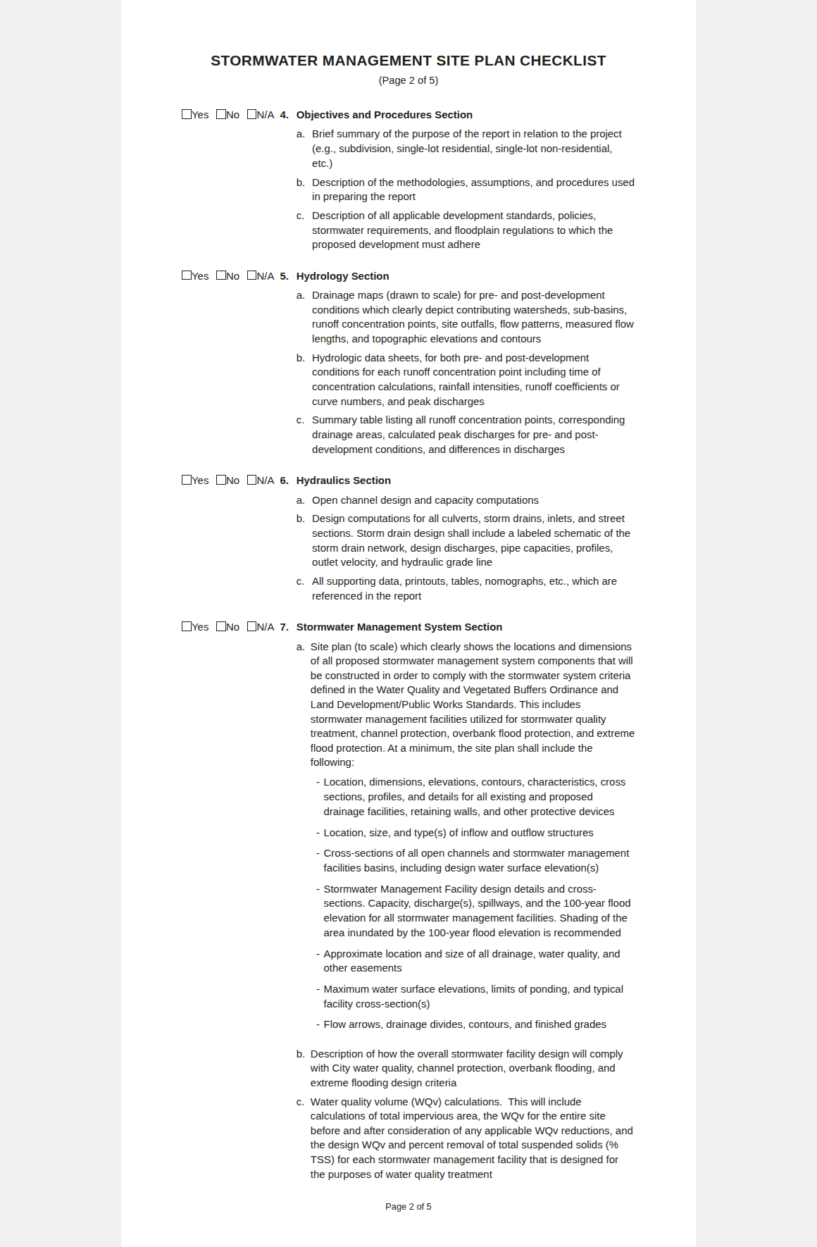Stormwater Management Site Plan Checklist
(Page 2 of 5)
Yes No N/A
4.
Objectives and Procedures Section
a. Brief summary of the purpose of the report in relation to the project (e.g., subdivision, single-lot residential, single-lot non-residential, etc.)
b. Description of the methodologies, assumptions, and procedures used in preparing the report
c. Description of all applicable development standards, policies, stormwater requirements, and floodplain regulations to which the proposed development must adhere
Yes No N/A
5.
Hydrology Section
a. Drainage maps (drawn to scale) for pre- and post-development conditions which clearly depict contributing watersheds, sub-basins, runoff concentration points, site outfalls, flow patterns, measured flow lengths, and topographic elevations and contours
b. Hydrologic data sheets, for both pre- and post-development conditions for each runoff concentration point including time of concentration calculations, rainfall intensities, runoff coefficients or curve numbers, and peak discharges
c. Summary table listing all runoff concentration points, corresponding drainage areas, calculated peak discharges for pre- and post-development conditions, and differences in discharges
Yes No N/A
6.
Hydraulics Section
a. Open channel design and capacity computations
b. Design computations for all culverts, storm drains, inlets, and street sections. Storm drain design shall include a labeled schematic of the storm drain network, design discharges, pipe capacities, profiles, outlet velocity, and hydraulic grade line
c. All supporting data, printouts, tables, nomographs, etc., which are referenced in the report
Yes No N/A
7.
Stormwater Management System Section
a. Site plan (to scale) which clearly shows the locations and dimensions of all proposed stormwater management system components that will be constructed in order to comply with the stormwater system criteria defined in the Water Quality and Vegetated Buffers Ordinance and Land Development/Public Works Standards. This includes stormwater management facilities utilized for stormwater quality treatment, channel protection, overbank flood protection, and extreme flood protection. At a minimum, the site plan shall include the following:
-Location, dimensions, elevations, contours, characteristics, cross sections, profiles, and details for all existing and proposed drainage facilities, retaining walls, and other protective devices
-Location, size, and type(s) of inflow and outflow structures
-Cross-sections of all open channels and stormwater management facilities basins, including design water surface elevation(s)
-Stormwater Management Facility design details and cross-sections. Capacity, discharge(s), spillways, and the 100-year flood elevation for all stormwater management facilities. Shading of the area inundated by the 100-year flood elevation is recommended
-Approximate location and size of all drainage, water quality, and other easements
-Maximum water surface elevations, limits of ponding, and typical facility cross-section(s)
-Flow arrows, drainage divides, contours, and finished grades
b. Description of how the overall stormwater facility design will comply with City water quality, channel protection, overbank flooding, and extreme flooding design criteria
c. Water quality volume (WQv) calculations. This will include calculations of total impervious area, the WQv for the entire site before and after consideration of any applicable WQv reductions, and the design WQv and percent removal of total suspended solids (% TSS) for each stormwater management facility that is designed for the purposes of water quality treatment
Page 2 of 5